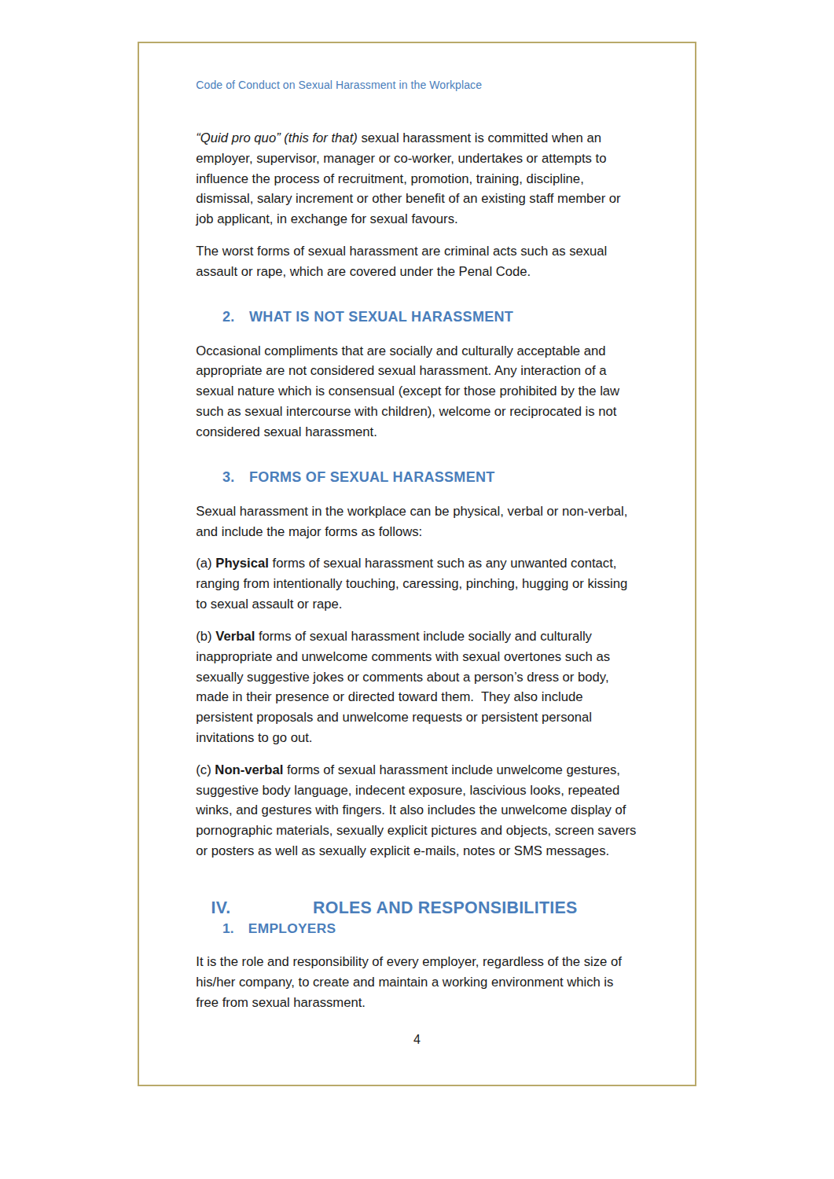Code of Conduct on Sexual Harassment in the Workplace
“Quid pro quo” (this for that) sexual harassment is committed when an employer, supervisor, manager or co-worker, undertakes or attempts to influence the process of recruitment, promotion, training, discipline, dismissal, salary increment or other benefit of an existing staff member or job applicant, in exchange for sexual favours.
The worst forms of sexual harassment are criminal acts such as sexual assault or rape, which are covered under the Penal Code.
2. WHAT IS NOT SEXUAL HARASSMENT
Occasional compliments that are socially and culturally acceptable and appropriate are not considered sexual harassment. Any interaction of a sexual nature which is consensual (except for those prohibited by the law such as sexual intercourse with children), welcome or reciprocated is not considered sexual harassment.
3. FORMS OF SEXUAL HARASSMENT
Sexual harassment in the workplace can be physical, verbal or non-verbal, and include the major forms as follows:
(a) Physical forms of sexual harassment such as any unwanted contact, ranging from intentionally touching, caressing, pinching, hugging or kissing to sexual assault or rape.
(b) Verbal forms of sexual harassment include socially and culturally inappropriate and unwelcome comments with sexual overtones such as sexually suggestive jokes or comments about a person’s dress or body, made in their presence or directed toward them. They also include persistent proposals and unwelcome requests or persistent personal invitations to go out.
(c) Non-verbal forms of sexual harassment include unwelcome gestures, suggestive body language, indecent exposure, lascivious looks, repeated winks, and gestures with fingers. It also includes the unwelcome display of pornographic materials, sexually explicit pictures and objects, screen savers or posters as well as sexually explicit e-mails, notes or SMS messages.
IV. ROLES AND RESPONSIBILITIES
1. EMPLOYERS
It is the role and responsibility of every employer, regardless of the size of his/her company, to create and maintain a working environment which is free from sexual harassment.
4